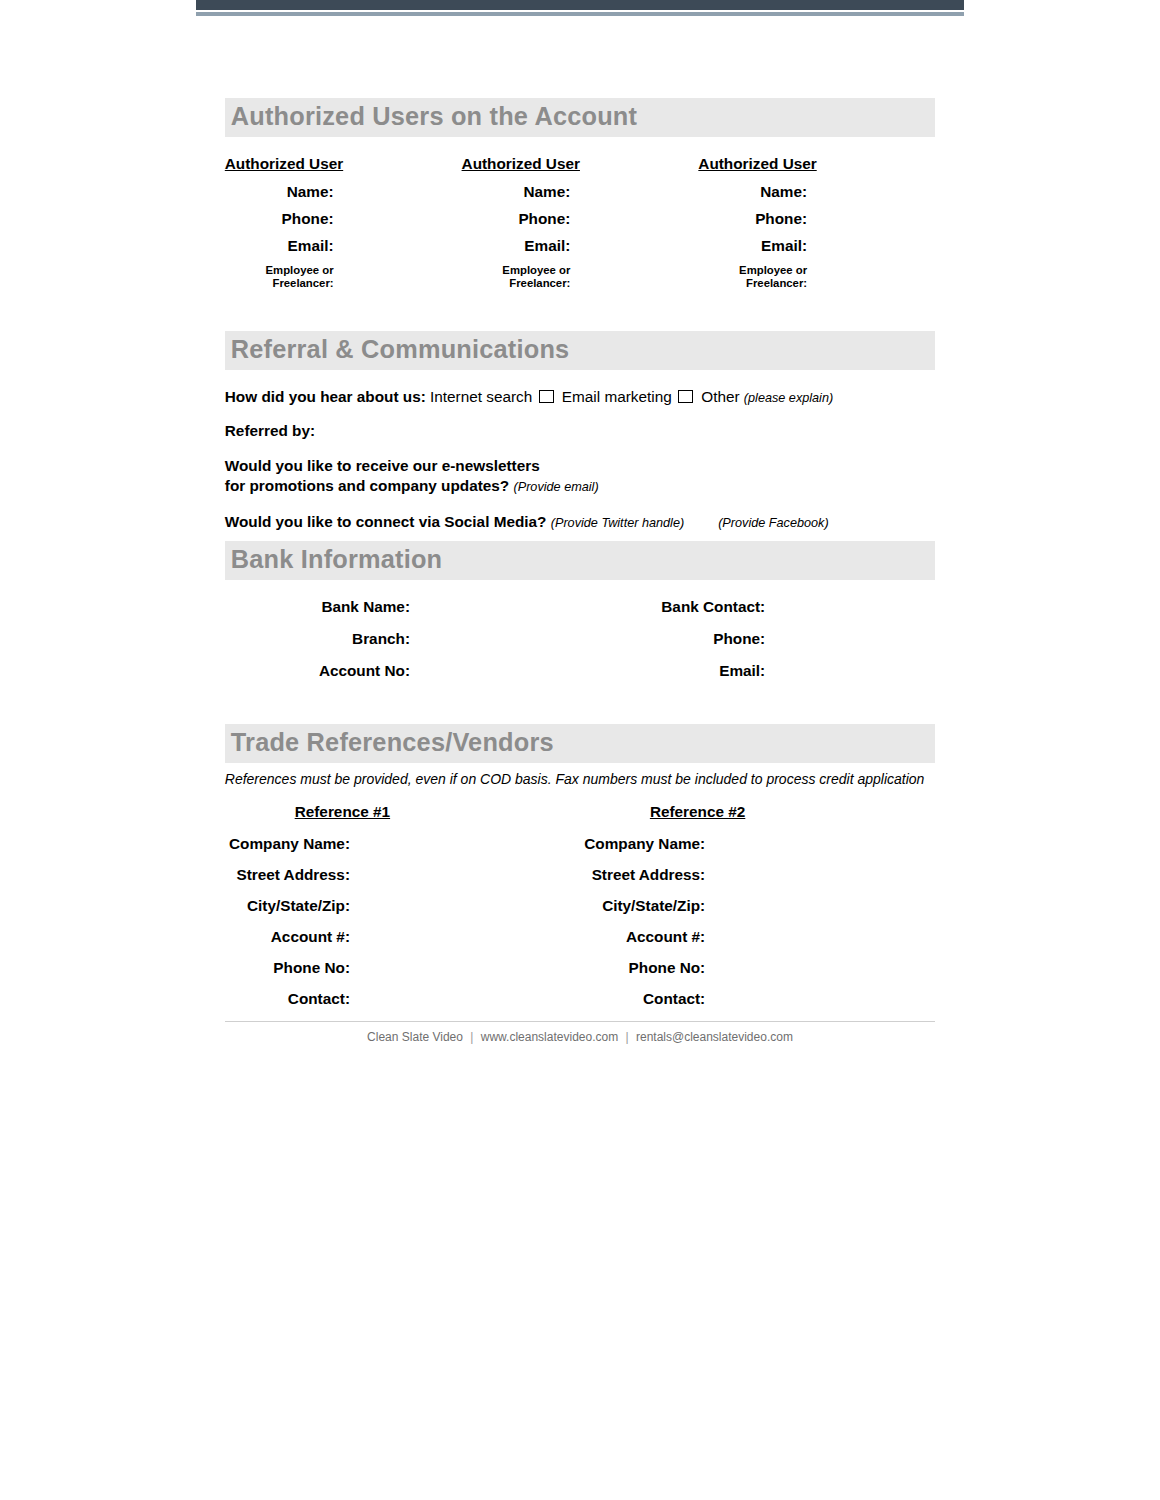Authorized Users on the Account
Authorized User
Name:
Phone:
Email:
Employee or
Freelancer:
Authorized User
Name:
Phone:
Email:
Employee or
Freelancer:
Authorized User
Name:
Phone:
Email:
Employee or
Freelancer:
Referral & Communications
How did you hear about us: Internet search Email marketing Other (please explain)
Referred by:
Would you like to receive our e-newsletters
for promotions and company updates? (Provide email)
Would you like to connect via Social Media? (Provide Twitter handle) (Provide Facebook)
Bank Information
Bank Name:
Branch:
Account No:
Bank Contact:
Phone:
Email:
Trade References/Vendors
References must be provided, even if on COD basis. Fax numbers must be included to process credit application
Reference #1
Company Name:
Street Address:
City/State/Zip:
Account #:
Phone No:
Contact:
Reference #2
Company Name:
Street Address:
City/State/Zip:
Account #:
Phone No:
Contact:
Clean Slate Video | www.cleanslatevideo.com | rentals@cleanslatevideo.com